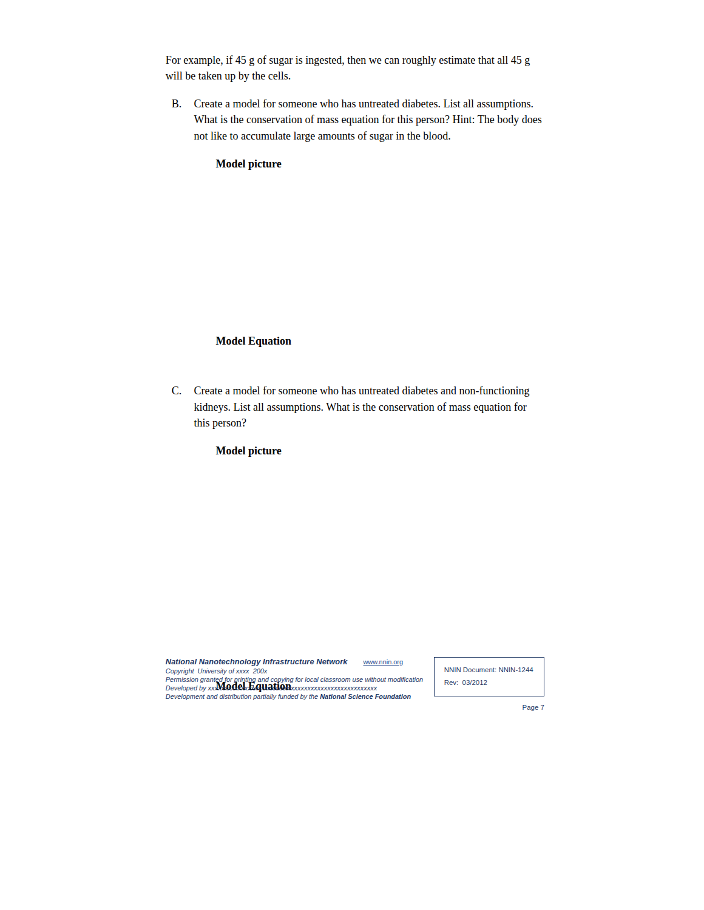For example, if 45 g of sugar is ingested, then we can roughly estimate that all 45 g will be taken up by the cells.
B.
Create a model for someone who has untreated diabetes. List all assumptions. What is the conservation of mass equation for this person? Hint: The body does not like to accumulate large amounts of sugar in the blood.
Model picture
Model Equation
C.
Create a model for someone who has untreated diabetes and non-functioning kidneys. List all assumptions. What is the conservation of mass equation for this person?
Model picture
Model Equation
National Nanotechnology Infrastructure Network www.nnin.org
Copyright University of xxxx 200x
Permission granted for printing and copying for local classroom use without modification
Developed by xxxxxxxxxxxxxxxxxxxxxxxxxxxxxxxxxxxxxxxxxxxxxxxxxxx
Development and distribution partially funded by the National Science Foundation
NNIN Document: NNIN-1244
Rev: 03/2012
Page 7